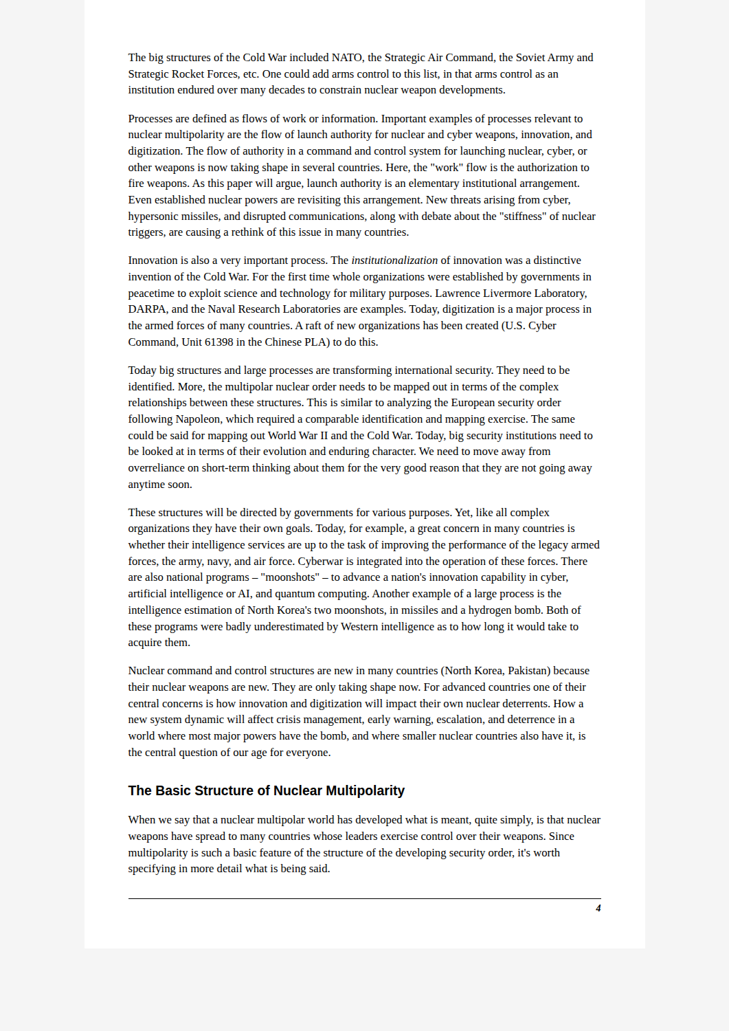The big structures of the Cold War included NATO, the Strategic Air Command, the Soviet Army and Strategic Rocket Forces, etc. One could add arms control to this list, in that arms control as an institution endured over many decades to constrain nuclear weapon developments.
Processes are defined as flows of work or information. Important examples of processes relevant to nuclear multipolarity are the flow of launch authority for nuclear and cyber weapons, innovation, and digitization. The flow of authority in a command and control system for launching nuclear, cyber, or other weapons is now taking shape in several countries. Here, the "work" flow is the authorization to fire weapons. As this paper will argue, launch authority is an elementary institutional arrangement. Even established nuclear powers are revisiting this arrangement. New threats arising from cyber, hypersonic missiles, and disrupted communications, along with debate about the "stiffness" of nuclear triggers, are causing a rethink of this issue in many countries.
Innovation is also a very important process. The institutionalization of innovation was a distinctive invention of the Cold War. For the first time whole organizations were established by governments in peacetime to exploit science and technology for military purposes. Lawrence Livermore Laboratory, DARPA, and the Naval Research Laboratories are examples. Today, digitization is a major process in the armed forces of many countries. A raft of new organizations has been created (U.S. Cyber Command, Unit 61398 in the Chinese PLA) to do this.
Today big structures and large processes are transforming international security. They need to be identified. More, the multipolar nuclear order needs to be mapped out in terms of the complex relationships between these structures. This is similar to analyzing the European security order following Napoleon, which required a comparable identification and mapping exercise. The same could be said for mapping out World War II and the Cold War. Today, big security institutions need to be looked at in terms of their evolution and enduring character. We need to move away from overreliance on short-term thinking about them for the very good reason that they are not going away anytime soon.
These structures will be directed by governments for various purposes. Yet, like all complex organizations they have their own goals. Today, for example, a great concern in many countries is whether their intelligence services are up to the task of improving the performance of the legacy armed forces, the army, navy, and air force. Cyberwar is integrated into the operation of these forces. There are also national programs – "moonshots" – to advance a nation's innovation capability in cyber, artificial intelligence or AI, and quantum computing. Another example of a large process is the intelligence estimation of North Korea's two moonshots, in missiles and a hydrogen bomb. Both of these programs were badly underestimated by Western intelligence as to how long it would take to acquire them.
Nuclear command and control structures are new in many countries (North Korea, Pakistan) because their nuclear weapons are new. They are only taking shape now. For advanced countries one of their central concerns is how innovation and digitization will impact their own nuclear deterrents. How a new system dynamic will affect crisis management, early warning, escalation, and deterrence in a world where most major powers have the bomb, and where smaller nuclear countries also have it, is the central question of our age for everyone.
The Basic Structure of Nuclear Multipolarity
When we say that a nuclear multipolar world has developed what is meant, quite simply, is that nuclear weapons have spread to many countries whose leaders exercise control over their weapons. Since multipolarity is such a basic feature of the structure of the developing security order, it's worth specifying in more detail what is being said.
4